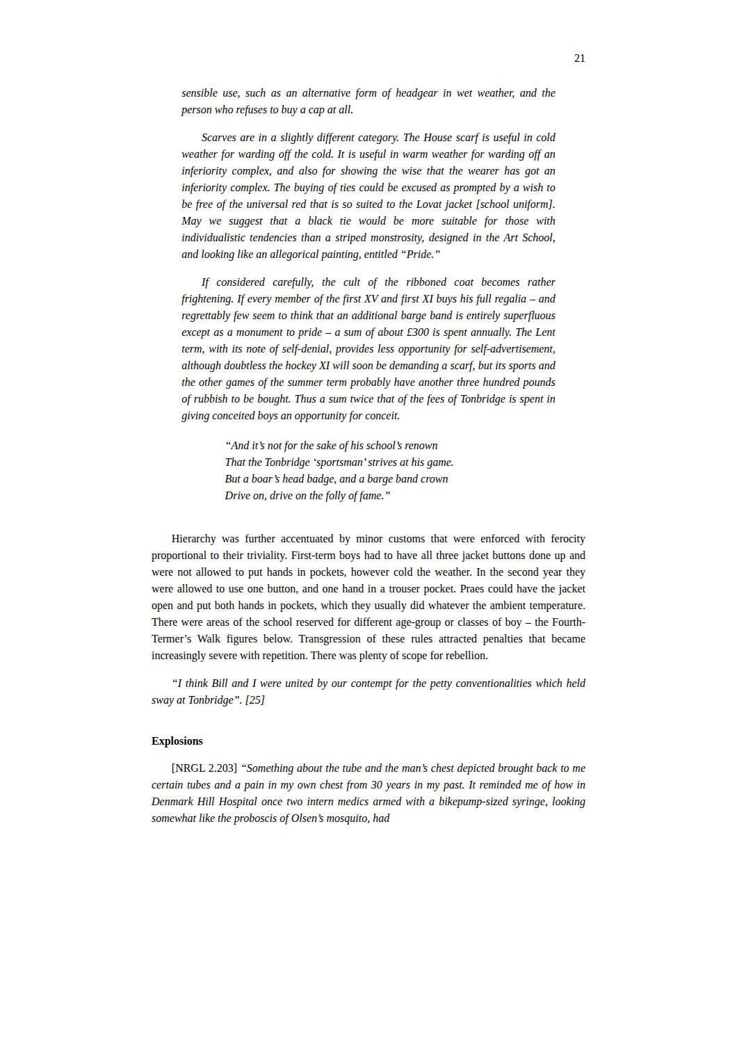21
sensible use, such as an alternative form of headgear in wet weather, and the person who refuses to buy a cap at all.
Scarves are in a slightly different category. The House scarf is useful in cold weather for warding off the cold. It is useful in warm weather for warding off an inferiority complex, and also for showing the wise that the wearer has got an inferiority complex. The buying of ties could be excused as prompted by a wish to be free of the universal red that is so suited to the Lovat jacket [school uniform]. May we suggest that a black tie would be more suitable for those with individualistic tendencies than a striped monstrosity, designed in the Art School, and looking like an allegorical painting, entitled “Pride.”
If considered carefully, the cult of the ribboned coat becomes rather frightening. If every member of the first XV and first XI buys his full regalia – and regrettably few seem to think that an additional barge band is entirely superfluous except as a monument to pride – a sum of about £300 is spent annually. The Lent term, with its note of self-denial, provides less opportunity for self-advertisement, although doubtless the hockey XI will soon be demanding a scarf, but its sports and the other games of the summer term probably have another three hundred pounds of rubbish to be bought. Thus a sum twice that of the fees of Tonbridge is spent in giving conceited boys an opportunity for conceit.
“And it’s not for the sake of his school’s renown
That the Tonbridge ‘sportsman’ strives at his game.
But a boar’s head badge, and a barge band crown
Drive on, drive on the folly of fame.”
Hierarchy was further accentuated by minor customs that were enforced with ferocity proportional to their triviality. First-term boys had to have all three jacket buttons done up and were not allowed to put hands in pockets, however cold the weather. In the second year they were allowed to use one button, and one hand in a trouser pocket. Praes could have the jacket open and put both hands in pockets, which they usually did whatever the ambient temperature. There were areas of the school reserved for different age-group or classes of boy – the Fourth-Termer’s Walk figures below. Transgression of these rules attracted penalties that became increasingly severe with repetition. There was plenty of scope for rebellion.
“I think Bill and I were united by our contempt for the petty conventionalities which held sway at Tonbridge”. [25]
Explosions
[NRGL 2.203] “Something about the tube and the man’s chest depicted brought back to me certain tubes and a pain in my own chest from 30 years in my past. It reminded me of how in Denmark Hill Hospital once two intern medics armed with a bikepump-sized syringe, looking somewhat like the proboscis of Olsen’s mosquito, had